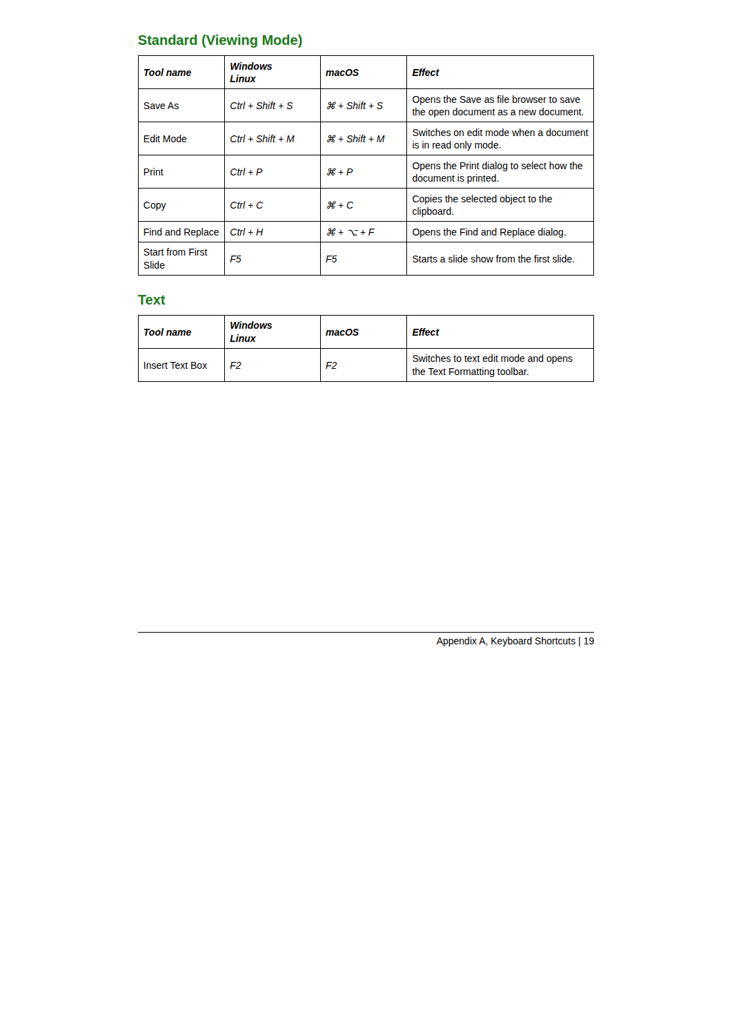Standard (Viewing Mode)
| Tool name | Windows Linux | macOS | Effect |
| --- | --- | --- | --- |
| Save As | Ctrl + Shift + S | ⌘ + Shift + S | Opens the Save as file browser to save the open document as a new document. |
| Edit Mode | Ctrl + Shift + M | ⌘ + Shift + M | Switches on edit mode when a document is in read only mode. |
| Print | Ctrl + P | ⌘ + P | Opens the Print dialog to select how the document is printed. |
| Copy | Ctrl + C | ⌘ + C | Copies the selected object to the clipboard. |
| Find and Replace | Ctrl + H | ⌘ + ⌥ + F | Opens the Find and Replace dialog. |
| Start from First Slide | F5 | F5 | Starts a slide show from the first slide. |
Text
| Tool name | Windows Linux | macOS | Effect |
| --- | --- | --- | --- |
| Insert Text Box | F2 | F2 | Switches to text edit mode and opens the Text Formatting toolbar. |
Appendix A, Keyboard Shortcuts | 19